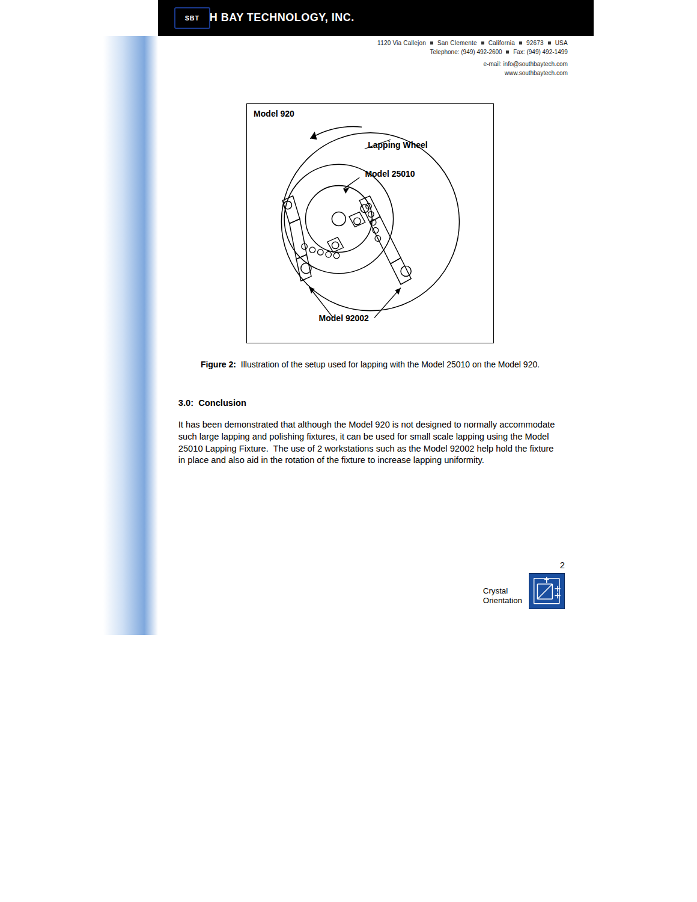SBT
SOUTH BAY TECHNOLOGY, INC.
1120 Via Callejon San Clemente California 92673 USA
Telephone: (949) 492-2600 Fax: (949) 492-1499
e-mail: info@southbaytech.com
www.southbaytech.com
Model 920
Lapping Wheel
Model 25010
Model 92002
Figure 2: Illustration of the setup used for lapping with the Model 25010 on the Model 920.
3.0: Conclusion
It has been demonstrated that although the Model 920 is not designed to normally accommodate such large lapping and polishing fixtures, it can be used for small scale lapping using the Model 25010 Lapping Fixture. The use of 2 workstations such as the Model 92002 help hold the fixture in place and also aid in the rotation of the fixture to increase lapping uniformity.
2
Crystal
Orientation